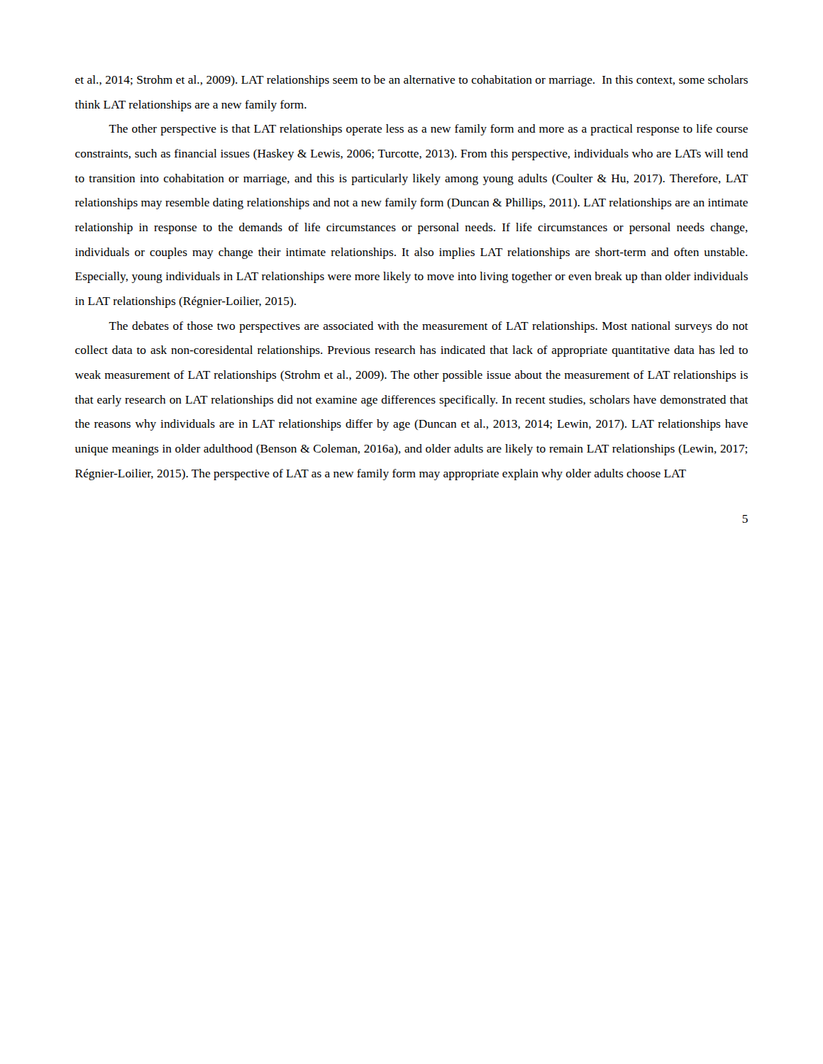et al., 2014; Strohm et al., 2009). LAT relationships seem to be an alternative to cohabitation or marriage. In this context, some scholars think LAT relationships are a new family form.
The other perspective is that LAT relationships operate less as a new family form and more as a practical response to life course constraints, such as financial issues (Haskey & Lewis, 2006; Turcotte, 2013). From this perspective, individuals who are LATs will tend to transition into cohabitation or marriage, and this is particularly likely among young adults (Coulter & Hu, 2017). Therefore, LAT relationships may resemble dating relationships and not a new family form (Duncan & Phillips, 2011). LAT relationships are an intimate relationship in response to the demands of life circumstances or personal needs. If life circumstances or personal needs change, individuals or couples may change their intimate relationships. It also implies LAT relationships are short-term and often unstable. Especially, young individuals in LAT relationships were more likely to move into living together or even break up than older individuals in LAT relationships (Régnier-Loilier, 2015).
The debates of those two perspectives are associated with the measurement of LAT relationships. Most national surveys do not collect data to ask non-coresidental relationships. Previous research has indicated that lack of appropriate quantitative data has led to weak measurement of LAT relationships (Strohm et al., 2009). The other possible issue about the measurement of LAT relationships is that early research on LAT relationships did not examine age differences specifically. In recent studies, scholars have demonstrated that the reasons why individuals are in LAT relationships differ by age (Duncan et al., 2013, 2014; Lewin, 2017). LAT relationships have unique meanings in older adulthood (Benson & Coleman, 2016a), and older adults are likely to remain LAT relationships (Lewin, 2017; Régnier-Loilier, 2015). The perspective of LAT as a new family form may appropriate explain why older adults choose LAT
5